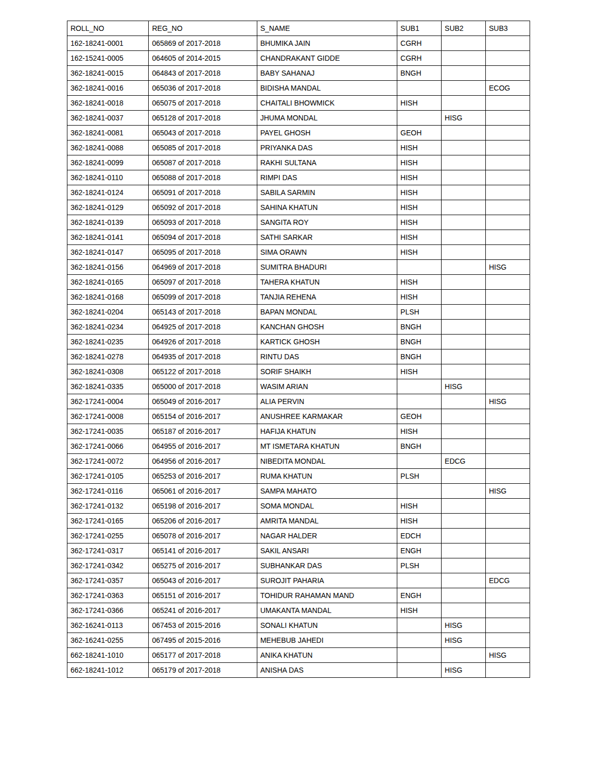| ROLL_NO | REG_NO | S_NAME | SUB1 | SUB2 | SUB3 |
| --- | --- | --- | --- | --- | --- |
| 162-18241-0001 | 065869 of 2017-2018 | BHUMIKA JAIN | CGRH | | |
| 162-15241-0005 | 064605 of 2014-2015 | CHANDRAKANT GIDDE | CGRH | | |
| 362-18241-0015 | 064843 of 2017-2018 | BABY SAHANAJ | BNGH | | |
| 362-18241-0016 | 065036 of 2017-2018 | BIDISHA MANDAL | | | ECOG |
| 362-18241-0018 | 065075 of 2017-2018 | CHAITALI BHOWMICK | HISH | | |
| 362-18241-0037 | 065128 of 2017-2018 | JHUMA MONDAL | | HISG | |
| 362-18241-0081 | 065043 of 2017-2018 | PAYEL GHOSH | GEOH | | |
| 362-18241-0088 | 065085 of 2017-2018 | PRIYANKA DAS | HISH | | |
| 362-18241-0099 | 065087 of 2017-2018 | RAKHI SULTANA | HISH | | |
| 362-18241-0110 | 065088 of 2017-2018 | RIMPI DAS | HISH | | |
| 362-18241-0124 | 065091 of 2017-2018 | SABILA SARMIN | HISH | | |
| 362-18241-0129 | 065092 of 2017-2018 | SAHINA KHATUN | HISH | | |
| 362-18241-0139 | 065093 of 2017-2018 | SANGITA ROY | HISH | | |
| 362-18241-0141 | 065094 of 2017-2018 | SATHI SARKAR | HISH | | |
| 362-18241-0147 | 065095 of 2017-2018 | SIMA ORAWN | HISH | | |
| 362-18241-0156 | 064969 of 2017-2018 | SUMITRA BHADURI | | | HISG |
| 362-18241-0165 | 065097 of 2017-2018 | TAHERA KHATUN | HISH | | |
| 362-18241-0168 | 065099 of 2017-2018 | TANJIA REHENA | HISH | | |
| 362-18241-0204 | 065143 of 2017-2018 | BAPAN MONDAL | PLSH | | |
| 362-18241-0234 | 064925 of 2017-2018 | KANCHAN GHOSH | BNGH | | |
| 362-18241-0235 | 064926 of 2017-2018 | KARTICK GHOSH | BNGH | | |
| 362-18241-0278 | 064935 of 2017-2018 | RINTU DAS | BNGH | | |
| 362-18241-0308 | 065122 of 2017-2018 | SORIF SHAIKH | HISH | | |
| 362-18241-0335 | 065000 of 2017-2018 | WASIM ARIAN | | HISG | |
| 362-17241-0004 | 065049 of 2016-2017 | ALIA PERVIN | | | HISG |
| 362-17241-0008 | 065154 of 2016-2017 | ANUSHREE KARMAKAR | GEOH | | |
| 362-17241-0035 | 065187 of 2016-2017 | HAFIJA KHATUN | HISH | | |
| 362-17241-0066 | 064955 of 2016-2017 | MT ISMETARA KHATUN | BNGH | | |
| 362-17241-0072 | 064956 of 2016-2017 | NIBEDITA MONDAL | | EDCG | |
| 362-17241-0105 | 065253 of 2016-2017 | RUMA KHATUN | PLSH | | |
| 362-17241-0116 | 065061 of 2016-2017 | SAMPA MAHATO | | | HISG |
| 362-17241-0132 | 065198 of 2016-2017 | SOMA MONDAL | HISH | | |
| 362-17241-0165 | 065206 of 2016-2017 | AMRITA MANDAL | HISH | | |
| 362-17241-0255 | 065078 of 2016-2017 | NAGAR HALDER | EDCH | | |
| 362-17241-0317 | 065141 of 2016-2017 | SAKIL ANSARI | ENGH | | |
| 362-17241-0342 | 065275 of 2016-2017 | SUBHANKAR DAS | PLSH | | |
| 362-17241-0357 | 065043 of 2016-2017 | SUROJIT PAHARIA | | | EDCG |
| 362-17241-0363 | 065151 of 2016-2017 | TOHIDUR RAHAMAN MAND | ENGH | | |
| 362-17241-0366 | 065241 of 2016-2017 | UMAKANTA MANDAL | HISH | | |
| 362-16241-0113 | 067453 of 2015-2016 | SONALI KHATUN | | HISG | |
| 362-16241-0255 | 067495 of 2015-2016 | MEHEBUB JAHEDI | | HISG | |
| 662-18241-1010 | 065177 of 2017-2018 | ANIKA KHATUN | | | HISG |
| 662-18241-1012 | 065179 of 2017-2018 | ANISHA DAS | | HISG | |